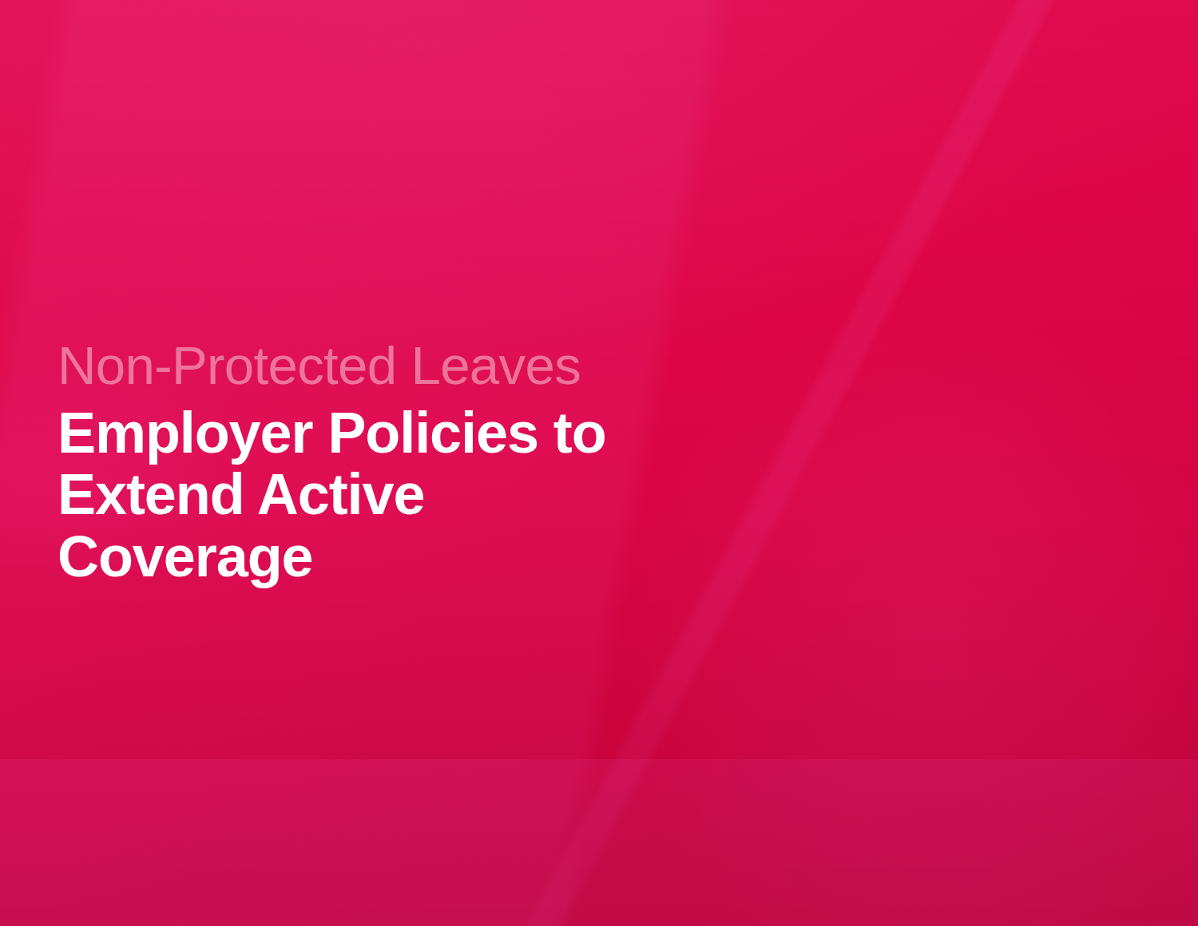Non-Protected Leaves
Employer Policies to Extend Active Coverage